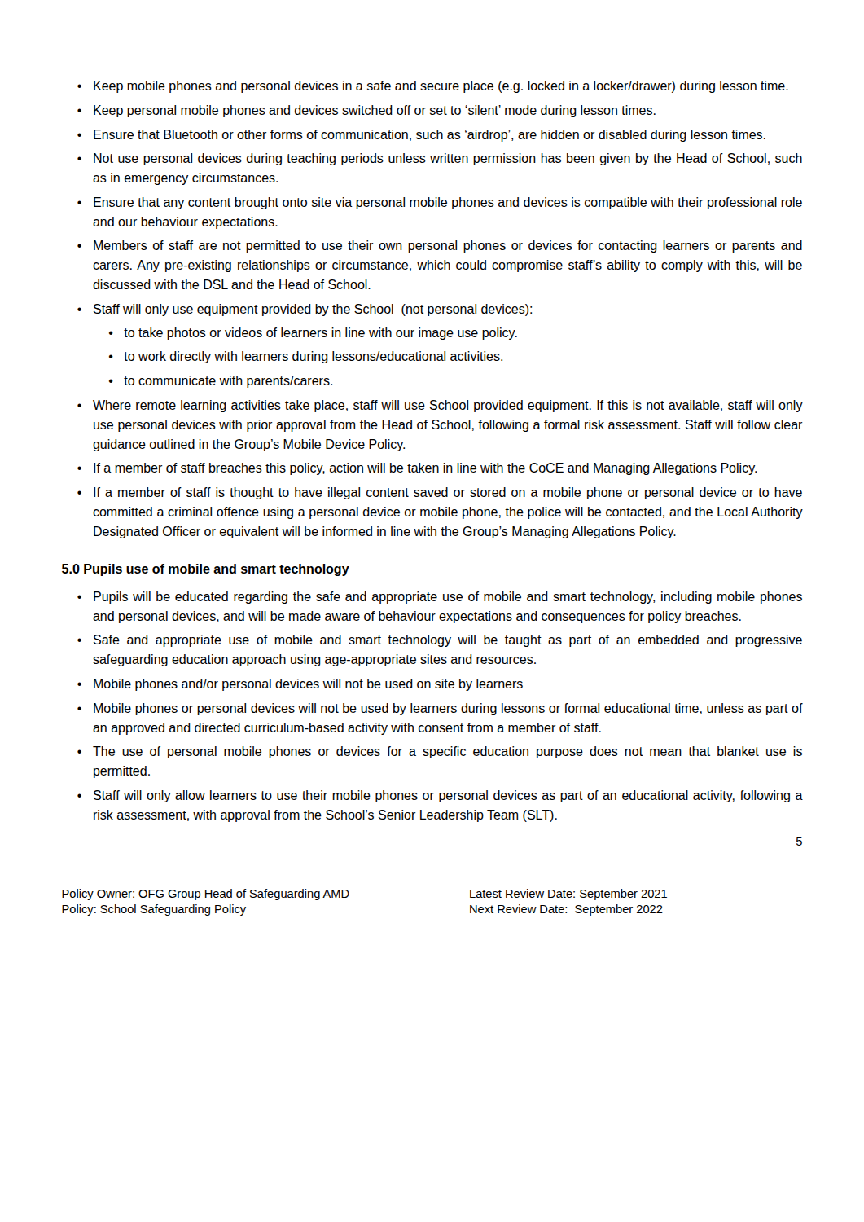Keep mobile phones and personal devices in a safe and secure place (e.g. locked in a locker/drawer) during lesson time.
Keep personal mobile phones and devices switched off or set to ‘silent’ mode during lesson times.
Ensure that Bluetooth or other forms of communication, such as ‘airdrop’, are hidden or disabled during lesson times.
Not use personal devices during teaching periods unless written permission has been given by the Head of School, such as in emergency circumstances.
Ensure that any content brought onto site via personal mobile phones and devices is compatible with their professional role and our behaviour expectations.
Members of staff are not permitted to use their own personal phones or devices for contacting learners or parents and carers. Any pre-existing relationships or circumstance, which could compromise staff’s ability to comply with this, will be discussed with the DSL and the Head of School.
Staff will only use equipment provided by the School (not personal devices):
to take photos or videos of learners in line with our image use policy.
to work directly with learners during lessons/educational activities.
to communicate with parents/carers.
Where remote learning activities take place, staff will use School provided equipment. If this is not available, staff will only use personal devices with prior approval from the Head of School, following a formal risk assessment. Staff will follow clear guidance outlined in the Group’s Mobile Device Policy.
If a member of staff breaches this policy, action will be taken in line with the CoCE and Managing Allegations Policy.
If a member of staff is thought to have illegal content saved or stored on a mobile phone or personal device or to have committed a criminal offence using a personal device or mobile phone, the police will be contacted, and the Local Authority Designated Officer or equivalent will be informed in line with the Group’s Managing Allegations Policy.
5.0 Pupils use of mobile and smart technology
Pupils will be educated regarding the safe and appropriate use of mobile and smart technology, including mobile phones and personal devices, and will be made aware of behaviour expectations and consequences for policy breaches.
Safe and appropriate use of mobile and smart technology will be taught as part of an embedded and progressive safeguarding education approach using age-appropriate sites and resources.
Mobile phones and/or personal devices will not be used on site by learners
Mobile phones or personal devices will not be used by learners during lessons or formal educational time, unless as part of an approved and directed curriculum-based activity with consent from a member of staff.
The use of personal mobile phones or devices for a specific education purpose does not mean that blanket use is permitted.
Staff will only allow learners to use their mobile phones or personal devices as part of an educational activity, following a risk assessment, with approval from the School’s Senior Leadership Team (SLT).
5
Policy Owner: OFG Group Head of Safeguarding AMD
Policy: School Safeguarding Policy
Latest Review Date: September 2021
Next Review Date: September 2022